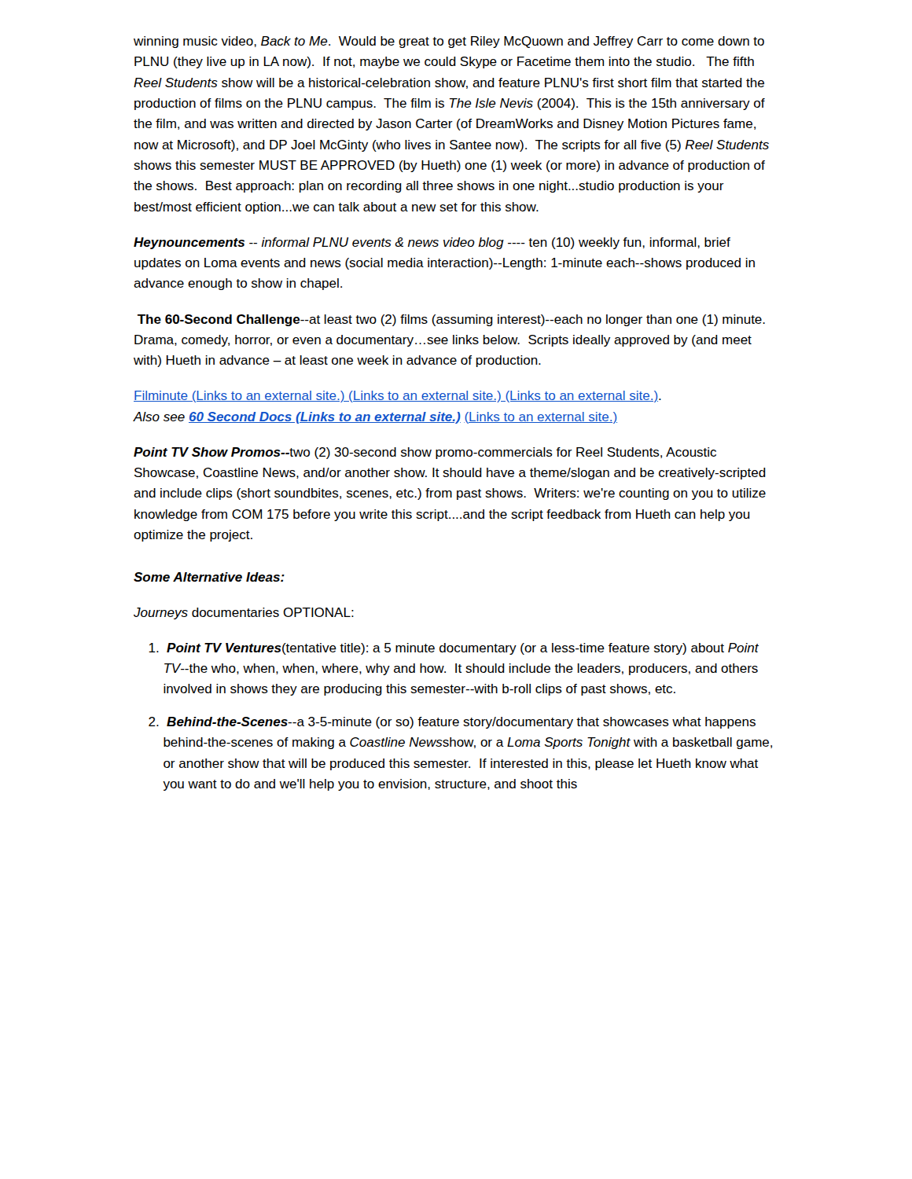winning music video, Back to Me. Would be great to get Riley McQuown and Jeffrey Carr to come down to PLNU (they live up in LA now). If not, maybe we could Skype or Facetime them into the studio. The fifth Reel Students show will be a historical-celebration show, and feature PLNU's first short film that started the production of films on the PLNU campus. The film is The Isle Nevis (2004). This is the 15th anniversary of the film, and was written and directed by Jason Carter (of DreamWorks and Disney Motion Pictures fame, now at Microsoft), and DP Joel McGinty (who lives in Santee now). The scripts for all five (5) Reel Students shows this semester MUST BE APPROVED (by Hueth) one (1) week (or more) in advance of production of the shows. Best approach: plan on recording all three shows in one night...studio production is your best/most efficient option...we can talk about a new set for this show.
Heynouncements -- informal PLNU events & news video blog ---- ten (10) weekly fun, informal, brief updates on Loma events and news (social media interaction)--Length: 1-minute each--shows produced in advance enough to show in chapel.
The 60-Second Challenge--at least two (2) films (assuming interest)--each no longer than one (1) minute. Drama, comedy, horror, or even a documentary…see links below. Scripts ideally approved by (and meet with) Hueth in advance – at least one week in advance of production.
Filminute (Links to an external site.) (Links to an external site.) (Links to an external site.).
Also see 60 Second Docs (Links to an external site.) (Links to an external site.)
Point TV Show Promos--two (2) 30-second show promo-commercials for Reel Students, Acoustic Showcase, Coastline News, and/or another show. It should have a theme/slogan and be creatively-scripted and include clips (short soundbites, scenes, etc.) from past shows. Writers: we're counting on you to utilize knowledge from COM 175 before you write this script....and the script feedback from Hueth can help you optimize the project.
Some Alternative Ideas:
Journeys documentaries OPTIONAL:
Point TV Ventures(tentative title): a 5 minute documentary (or a less-time feature story) about Point TV--the who, when, when, where, why and how. It should include the leaders, producers, and others involved in shows they are producing this semester--with b-roll clips of past shows, etc.
Behind-the-Scenes--a 3-5-minute (or so) feature story/documentary that showcases what happens behind-the-scenes of making a Coastline Newsshow, or a Loma Sports Tonight with a basketball game, or another show that will be produced this semester. If interested in this, please let Hueth know what you want to do and we'll help you to envision, structure, and shoot this